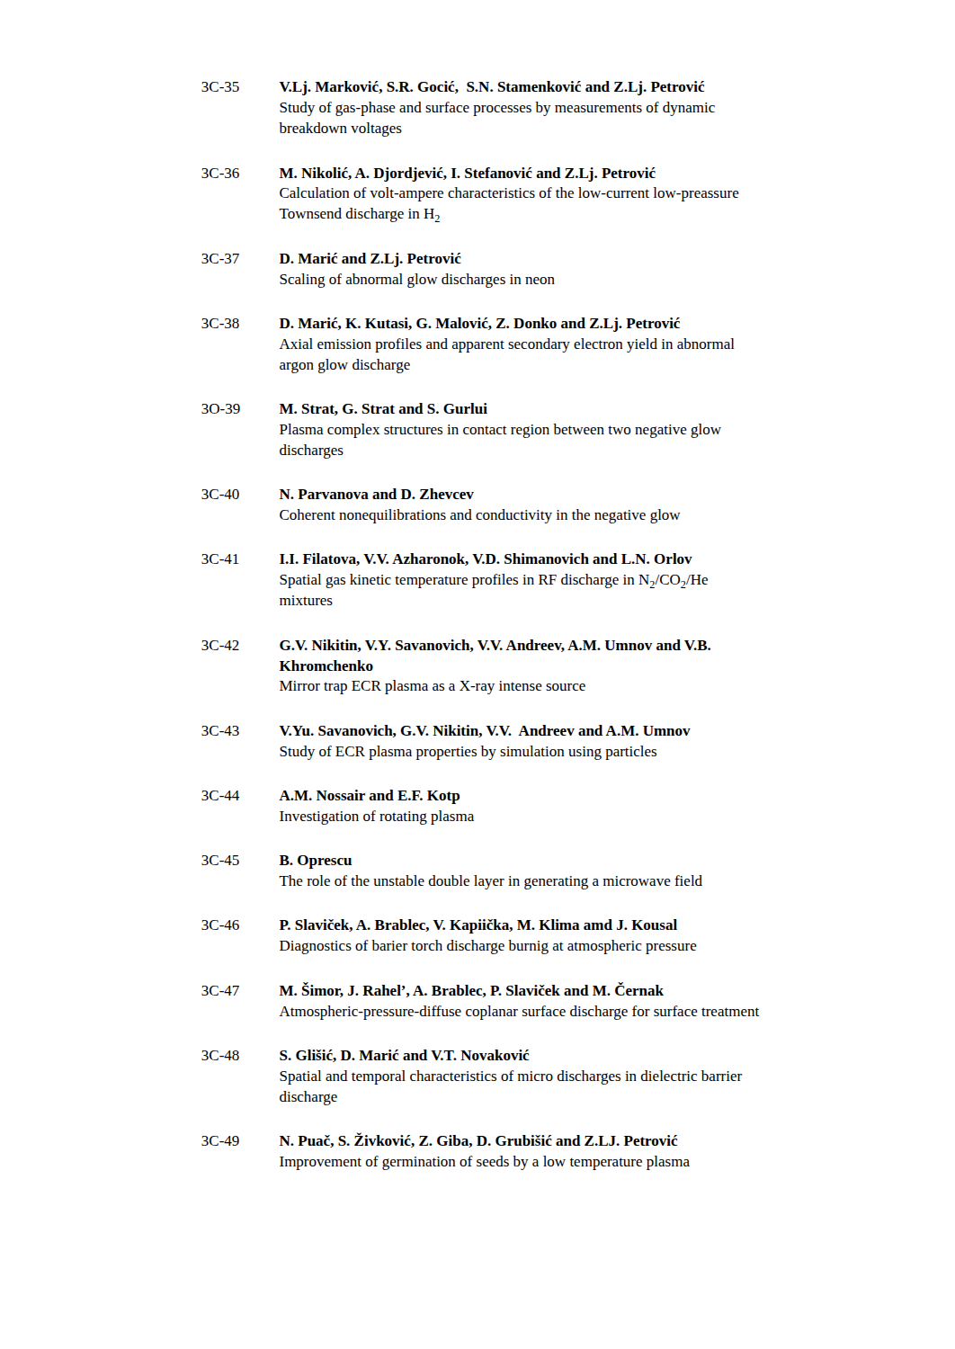3C-35
V.Lj. Marković, S.R. Gocić, S.N. Stamenković and Z.Lj. Petrović
Study of gas-phase and surface processes by measurements of dynamic breakdown voltages
3C-36
M. Nikolić, A. Djordjević, I. Stefanović and Z.Lj. Petrović
Calculation of volt-ampere characteristics of the low-current low-preassure Townsend discharge in H2
3C-37
D. Marić and Z.Lj. Petrović
Scaling of abnormal glow discharges in neon
3C-38
D. Marić, K. Kutasi, G. Malović, Z. Donko and Z.Lj. Petrović
Axial emission profiles and apparent secondary electron yield in abnormal argon glow discharge
3O-39
M. Strat, G. Strat and S. Gurlui
Plasma complex structures in contact region between two negative glow discharges
3C-40
N. Parvanova and D. Zhevcev
Coherent nonequilibrations and conductivity in the negative glow
3C-41
I.I. Filatova, V.V. Azharonok, V.D. Shimanovich and L.N. Orlov
Spatial gas kinetic temperature profiles in RF discharge in N2/CO2/He mixtures
3C-42
G.V. Nikitin, V.Y. Savanovich, V.V. Andreev, A.M. Umnov and V.B. Khromchenko
Mirror trap ECR plasma as a X-ray intense source
3C-43
V.Yu. Savanovich, G.V. Nikitin, V.V. Andreev and A.M. Umnov
Study of ECR plasma properties by simulation using particles
3C-44
A.M. Nossair and E.F. Kotp
Investigation of rotating plasma
3C-45
B. Oprescu
The role of the unstable double layer in generating a microwave field
3C-46
P. Slaviček, A. Brablec, V. Kapiička, M. Klima amd J. Kousal
Diagnostics of barier torch discharge burnig at atmospheric pressure
3C-47
M. Šimor, J. Rahel’, A. Brablec, P. Slaviček and M. Černak
Atmospheric-pressure-diffuse coplanar surface discharge for surface treatment
3C-48
S. Glišić, D. Marić and V.T. Novaković
Spatial and temporal characteristics of micro discharges in dielectric barrier discharge
3C-49
N. Puač, S. Živković, Z. Giba, D. Grubišić and Z.LJ. Petrović
Improvement of germination of seeds by a low temperature plasma